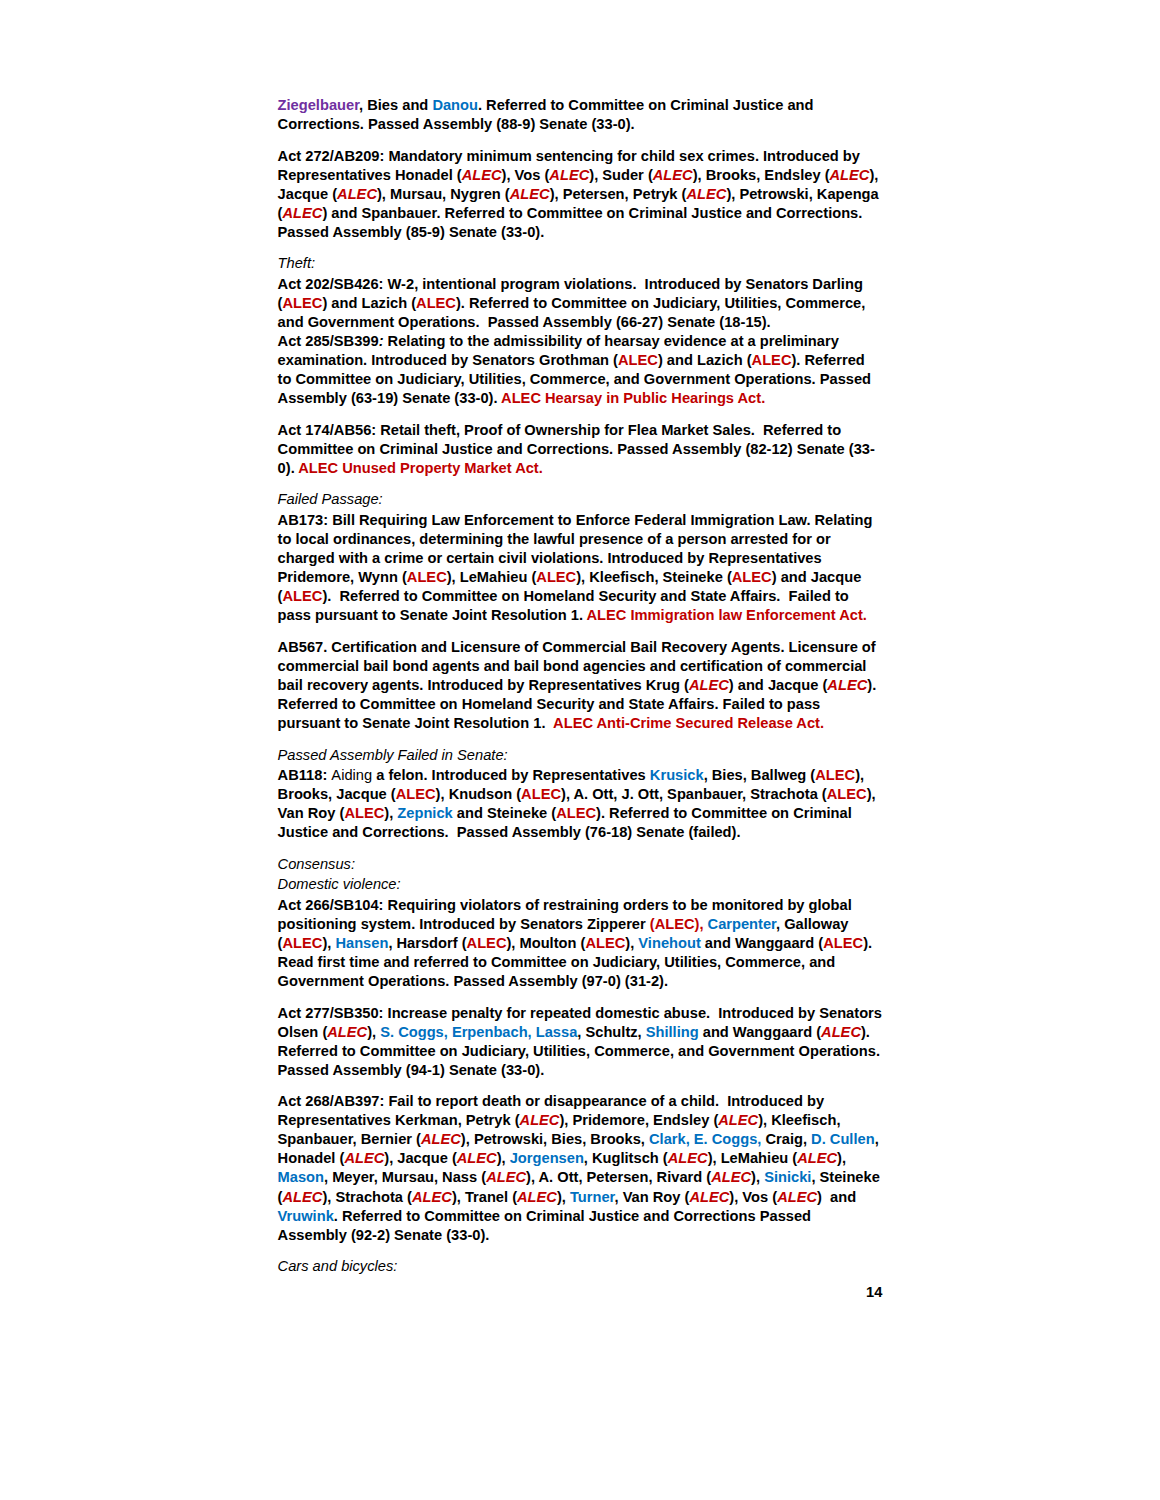Ziegelbauer, Bies and Danou. Referred to Committee on Criminal Justice and Corrections. Passed Assembly (88-9) Senate (33-0).
Act 272/AB209: Mandatory minimum sentencing for child sex crimes. Introduced by Representatives Honadel (ALEC), Vos (ALEC), Suder (ALEC), Brooks, Endsley (ALEC), Jacque (ALEC), Mursau, Nygren (ALEC), Petersen, Petryk (ALEC), Petrowski, Kapenga (ALEC) and Spanbauer. Referred to Committee on Criminal Justice and Corrections. Passed Assembly (85-9) Senate (33-0).
Theft:
Act 202/SB426: W-2, intentional program violations. Introduced by Senators Darling (ALEC) and Lazich (ALEC). Referred to Committee on Judiciary, Utilities, Commerce, and Government Operations. Passed Assembly (66-27) Senate (18-15).
Act 285/SB399: Relating to the admissibility of hearsay evidence at a preliminary examination. Introduced by Senators Grothman (ALEC) and Lazich (ALEC). Referred to Committee on Judiciary, Utilities, Commerce, and Government Operations. Passed Assembly (63-19) Senate (33-0). ALEC Hearsay in Public Hearings Act.
Act 174/AB56: Retail theft, Proof of Ownership for Flea Market Sales. Referred to Committee on Criminal Justice and Corrections. Passed Assembly (82-12) Senate (33-0). ALEC Unused Property Market Act.
Failed Passage:
AB173: Bill Requiring Law Enforcement to Enforce Federal Immigration Law. Relating to local ordinances, determining the lawful presence of a person arrested for or charged with a crime or certain civil violations. Introduced by Representatives Pridemore, Wynn (ALEC), LeMahieu (ALEC), Kleefisch, Steineke (ALEC) and Jacque (ALEC). Referred to Committee on Homeland Security and State Affairs. Failed to pass pursuant to Senate Joint Resolution 1. ALEC Immigration law Enforcement Act.
AB567. Certification and Licensure of Commercial Bail Recovery Agents. Licensure of commercial bail bond agents and bail bond agencies and certification of commercial bail recovery agents. Introduced by Representatives Krug (ALEC) and Jacque (ALEC). Referred to Committee on Homeland Security and State Affairs. Failed to pass pursuant to Senate Joint Resolution 1. ALEC Anti-Crime Secured Release Act.
Passed Assembly Failed in Senate:
AB118: Aiding a felon. Introduced by Representatives Krusick, Bies, Ballweg (ALEC), Brooks, Jacque (ALEC), Knudson (ALEC), A. Ott, J. Ott, Spanbauer, Strachota (ALEC), Van Roy (ALEC), Zepnick and Steineke (ALEC). Referred to Committee on Criminal Justice and Corrections. Passed Assembly (76-18) Senate (failed).
Consensus:
Domestic violence:
Act 266/SB104: Requiring violators of restraining orders to be monitored by global positioning system. Introduced by Senators Zipperer (ALEC), Carpenter, Galloway (ALEC), Hansen, Harsdorf (ALEC), Moulton (ALEC), Vinehout and Wanggaard (ALEC). Read first time and referred to Committee on Judiciary, Utilities, Commerce, and Government Operations. Passed Assembly (97-0) (31-2).
Act 277/SB350: Increase penalty for repeated domestic abuse. Introduced by Senators Olsen (ALEC), S. Coggs, Erpenbach, Lassa, Schultz, Shilling and Wanggaard (ALEC). Referred to Committee on Judiciary, Utilities, Commerce, and Government Operations. Passed Assembly (94-1) Senate (33-0).
Act 268/AB397: Fail to report death or disappearance of a child. Introduced by Representatives Kerkman, Petryk (ALEC), Pridemore, Endsley (ALEC), Kleefisch, Spanbauer, Bernier (ALEC), Petrowski, Bies, Brooks, Clark, E. Coggs, Craig, D. Cullen, Honadel (ALEC), Jacque (ALEC), Jorgensen, Kuglitsch (ALEC), LeMahieu (ALEC), Mason, Meyer, Mursau, Nass (ALEC), A. Ott, Petersen, Rivard (ALEC), Sinicki, Steineke (ALEC), Strachota (ALEC), Tranel (ALEC), Turner, Van Roy (ALEC), Vos (ALEC) and Vruwink. Referred to Committee on Criminal Justice and Corrections Passed Assembly (92-2) Senate (33-0).
Cars and bicycles:
14